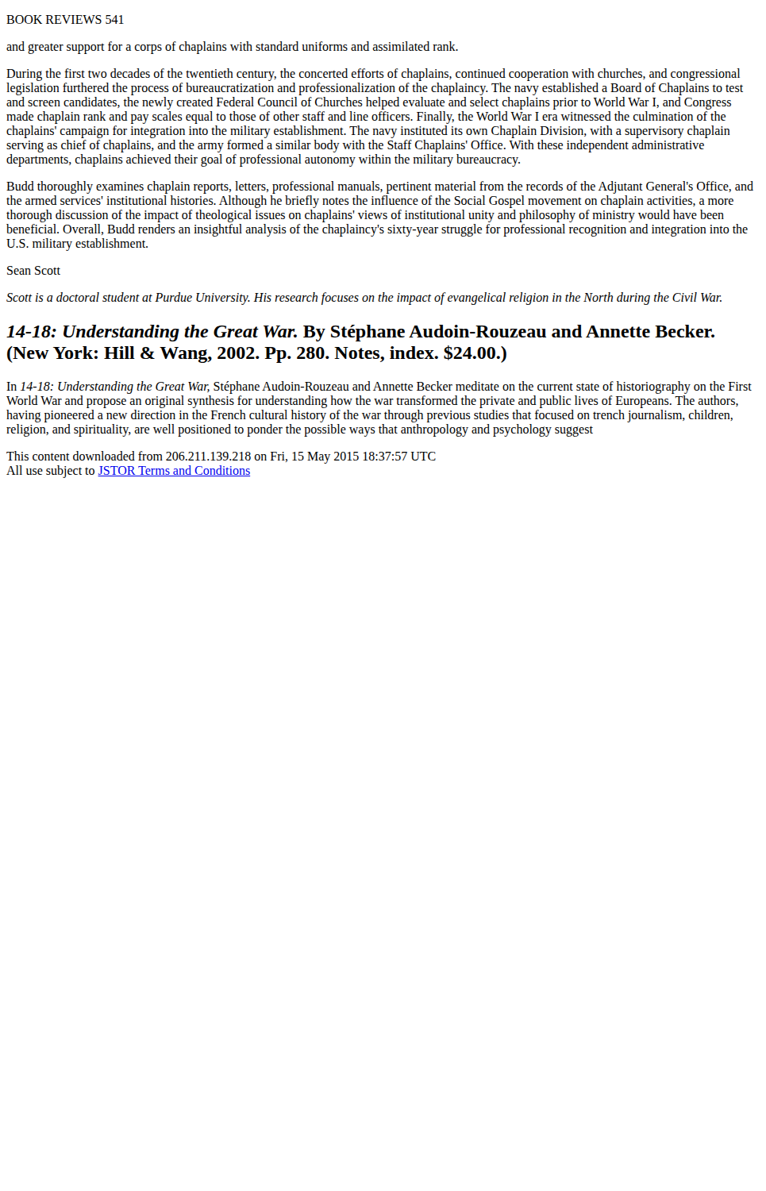BOOK REVIEWS 541
and greater support for a corps of chaplains with standard uniforms and assimilated rank.
During the first two decades of the twentieth century, the concerted efforts of chaplains, continued cooperation with churches, and congressional legislation furthered the process of bureaucratization and professionalization of the chaplaincy. The navy established a Board of Chaplains to test and screen candidates, the newly created Federal Council of Churches helped evaluate and select chaplains prior to World War I, and Congress made chaplain rank and pay scales equal to those of other staff and line officers. Finally, the World War I era witnessed the culmination of the chaplains' campaign for integration into the military establishment. The navy instituted its own Chaplain Division, with a supervisory chaplain serving as chief of chaplains, and the army formed a similar body with the Staff Chaplains' Office. With these independent administrative departments, chaplains achieved their goal of professional autonomy within the military bureaucracy.
Budd thoroughly examines chaplain reports, letters, professional manuals, pertinent material from the records of the Adjutant General's Office, and the armed services' institutional histories. Although he briefly notes the influence of the Social Gospel movement on chaplain activities, a more thorough discussion of the impact of theological issues on chaplains' views of institutional unity and philosophy of ministry would have been beneficial. Overall, Budd renders an insightful analysis of the chaplaincy's sixty-year struggle for professional recognition and integration into the U.S. military establishment.
Sean Scott
Scott is a doctoral student at Purdue University. His research focuses on the impact of evangelical religion in the North during the Civil War.
14-18: Understanding the Great War. By Stéphane Audoin-Rouzeau and Annette Becker. (New York: Hill & Wang, 2002. Pp. 280. Notes, index. $24.00.)
In 14-18: Understanding the Great War, Stéphane Audoin-Rouzeau and Annette Becker meditate on the current state of historiography on the First World War and propose an original synthesis for understanding how the war transformed the private and public lives of Europeans. The authors, having pioneered a new direction in the French cultural history of the war through previous studies that focused on trench journalism, children, religion, and spirituality, are well positioned to ponder the possible ways that anthropology and psychology suggest
This content downloaded from 206.211.139.218 on Fri, 15 May 2015 18:37:57 UTC
All use subject to JSTOR Terms and Conditions